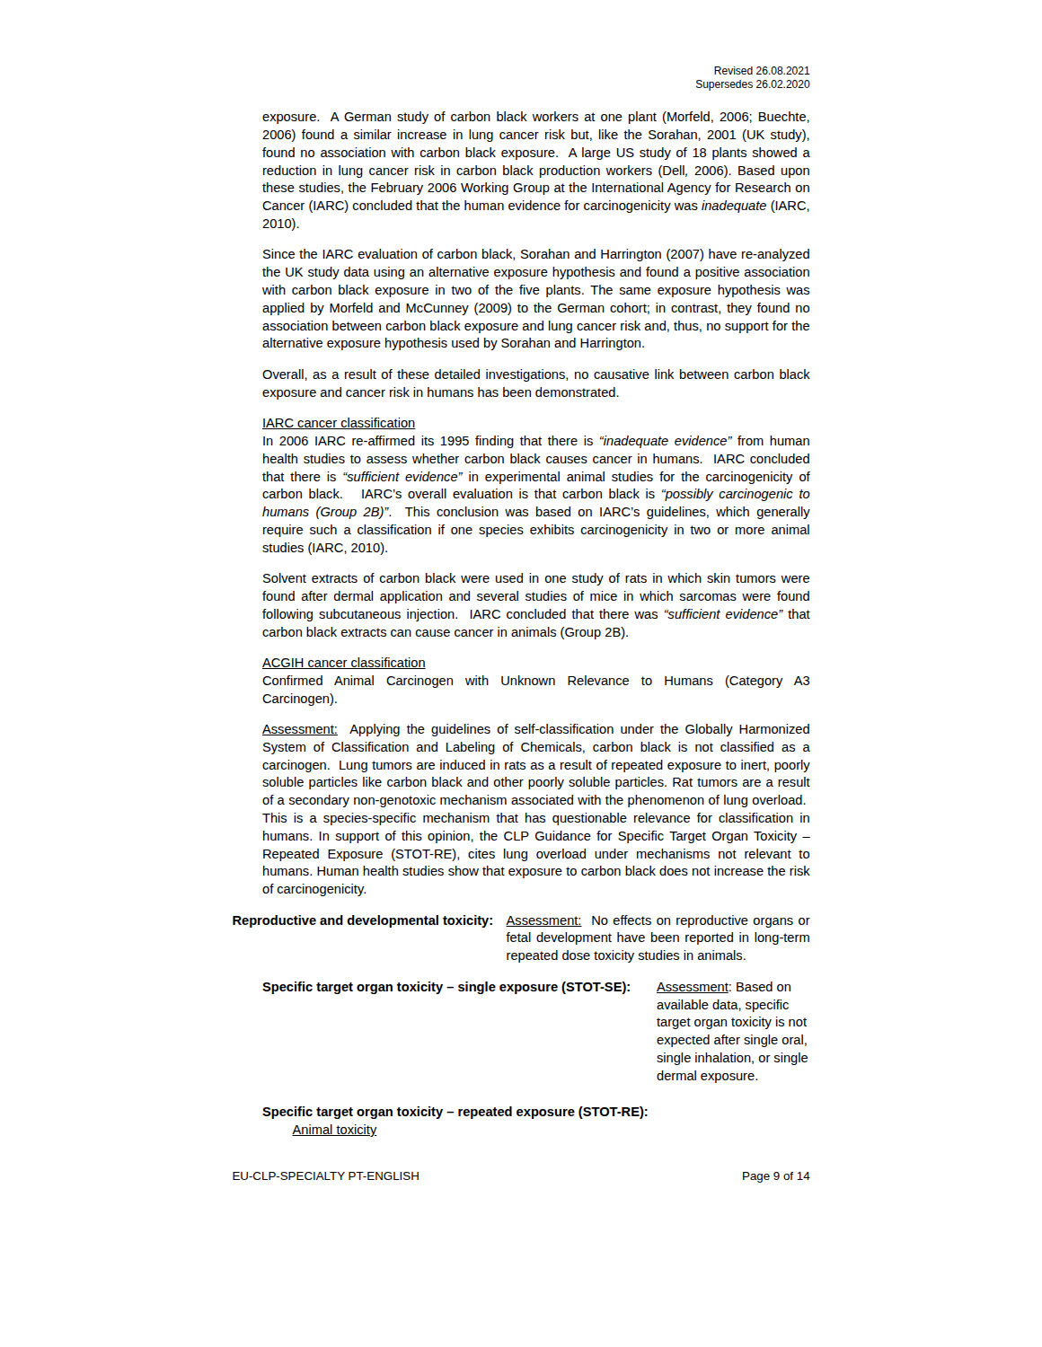Revised 26.08.2021
Supersedes 26.02.2020
exposure. A German study of carbon black workers at one plant (Morfeld, 2006; Buechte, 2006) found a similar increase in lung cancer risk but, like the Sorahan, 2001 (UK study), found no association with carbon black exposure. A large US study of 18 plants showed a reduction in lung cancer risk in carbon black production workers (Dell, 2006). Based upon these studies, the February 2006 Working Group at the International Agency for Research on Cancer (IARC) concluded that the human evidence for carcinogenicity was inadequate (IARC, 2010).
Since the IARC evaluation of carbon black, Sorahan and Harrington (2007) have re-analyzed the UK study data using an alternative exposure hypothesis and found a positive association with carbon black exposure in two of the five plants. The same exposure hypothesis was applied by Morfeld and McCunney (2009) to the German cohort; in contrast, they found no association between carbon black exposure and lung cancer risk and, thus, no support for the alternative exposure hypothesis used by Sorahan and Harrington.
Overall, as a result of these detailed investigations, no causative link between carbon black exposure and cancer risk in humans has been demonstrated.
IARC cancer classification
In 2006 IARC re-affirmed its 1995 finding that there is “inadequate evidence” from human health studies to assess whether carbon black causes cancer in humans. IARC concluded that there is “sufficient evidence” in experimental animal studies for the carcinogenicity of carbon black. IARC’s overall evaluation is that carbon black is “possibly carcinogenic to humans (Group 2B)”. This conclusion was based on IARC’s guidelines, which generally require such a classification if one species exhibits carcinogenicity in two or more animal studies (IARC, 2010).
Solvent extracts of carbon black were used in one study of rats in which skin tumors were found after dermal application and several studies of mice in which sarcomas were found following subcutaneous injection. IARC concluded that there was “sufficient evidence” that carbon black extracts can cause cancer in animals (Group 2B).
ACGIH cancer classification
Confirmed Animal Carcinogen with Unknown Relevance to Humans (Category A3 Carcinogen).
Assessment: Applying the guidelines of self-classification under the Globally Harmonized System of Classification and Labeling of Chemicals, carbon black is not classified as a carcinogen. Lung tumors are induced in rats as a result of repeated exposure to inert, poorly soluble particles like carbon black and other poorly soluble particles. Rat tumors are a result of a secondary non-genotoxic mechanism associated with the phenomenon of lung overload. This is a species-specific mechanism that has questionable relevance for classification in humans. In support of this opinion, the CLP Guidance for Specific Target Organ Toxicity – Repeated Exposure (STOT-RE), cites lung overload under mechanisms not relevant to humans. Human health studies show that exposure to carbon black does not increase the risk of carcinogenicity.
Reproductive and developmental toxicity:
Assessment: No effects on reproductive organs or fetal development have been reported in long-term repeated dose toxicity studies in animals.
Specific target organ toxicity – single exposure (STOT-SE):
Assessment: Based on available data, specific target organ toxicity is not expected after single oral, single inhalation, or single dermal exposure.
Specific target organ toxicity – repeated exposure (STOT-RE):
Animal toxicity
EU-CLP-SPECIALTY PT-ENGLISH
Page 9 of 14